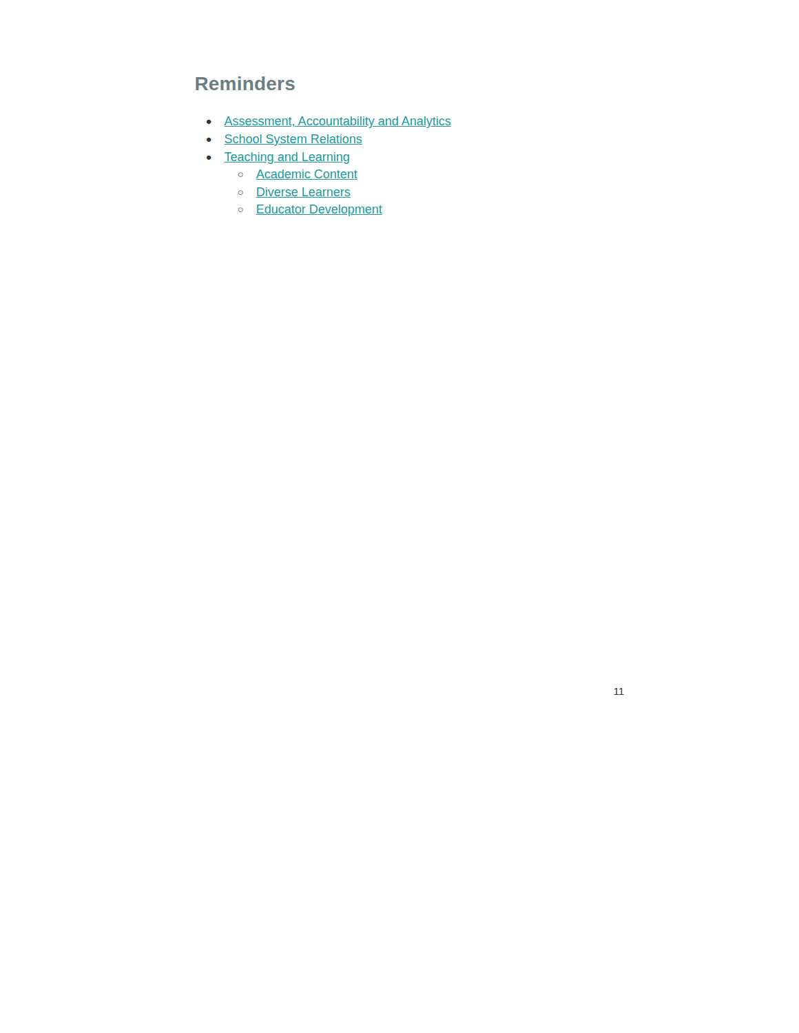Reminders
Assessment, Accountability and Analytics
School System Relations
Teaching and Learning
Academic Content
Diverse Learners
Educator Development
11